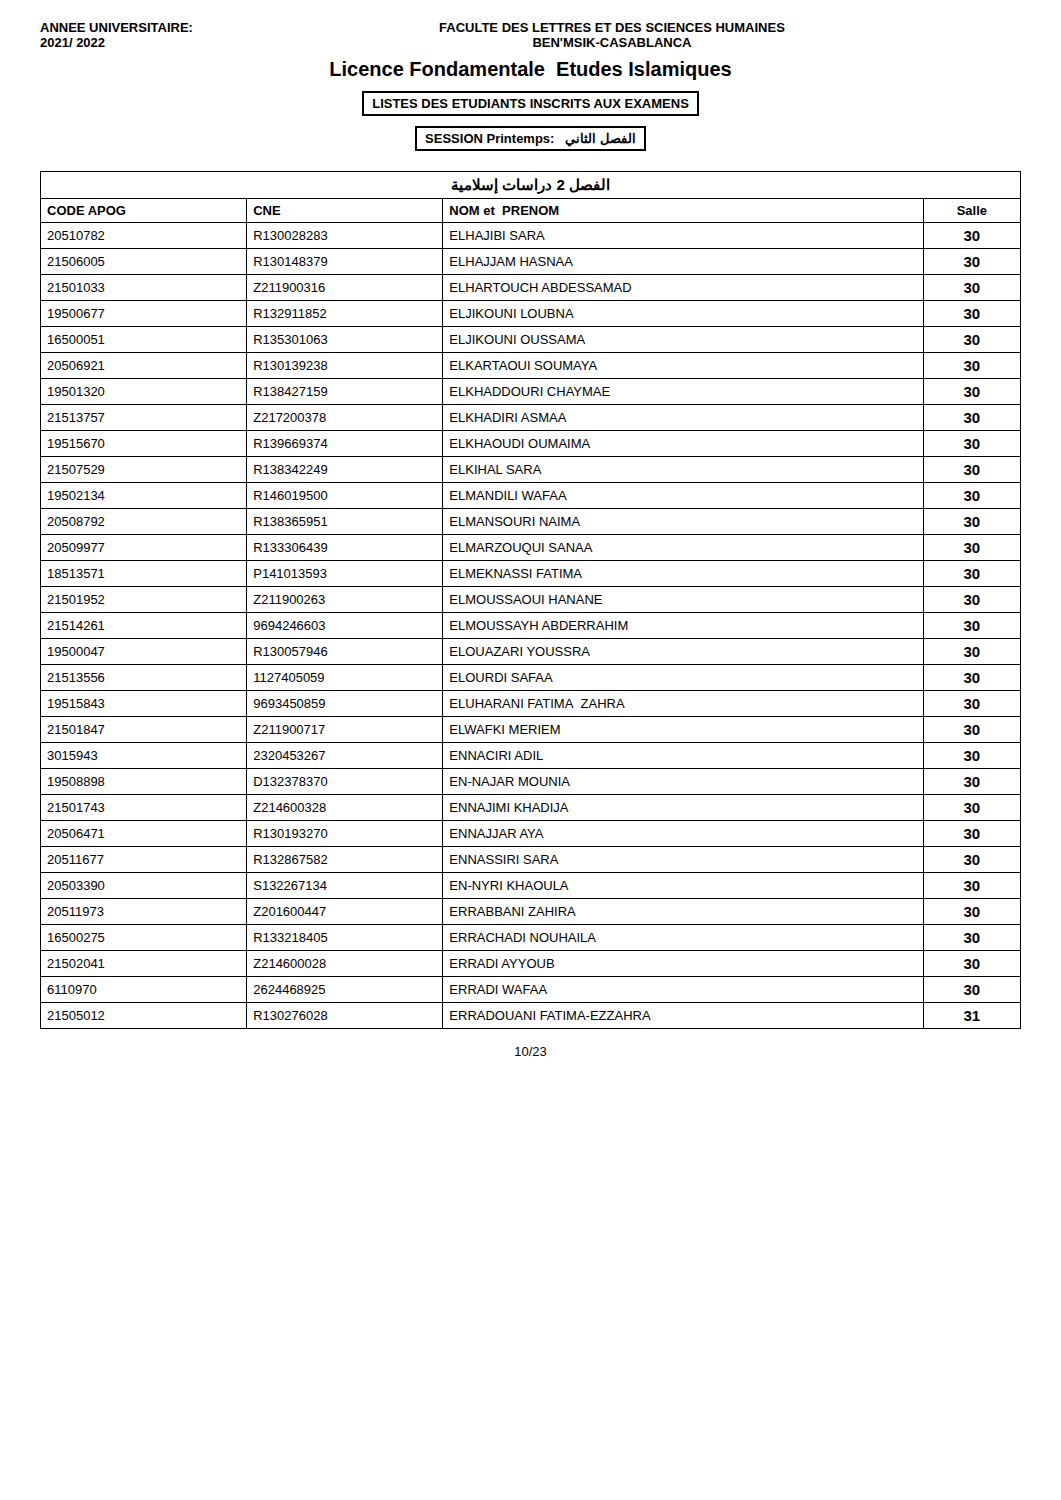ANNEE UNIVERSITAIRE:
2021/ 2022
FACULTE DES LETTRES ET DES SCIENCES HUMAINES
BEN'MSIK-CASABLANCA
Licence Fondamentale Etudes Islamiques
LISTES DES ETUDIANTS INSCRITS AUX EXAMENS
SESSION Printemps: الفصل الثاني
| الفصل 2 دراسات إسلامية |
| CODE APOG | CNE | NOM et PRENOM | Salle |
| 20510782 | R130028283 | ELHAJIBI SARA | 30 |
| 21506005 | R130148379 | ELHAJJAM HASNAA | 30 |
| 21501033 | Z211900316 | ELHARTOUCH ABDESSAMAD | 30 |
| 19500677 | R132911852 | ELJIKOUNI LOUBNA | 30 |
| 16500051 | R135301063 | ELJIKOUNI OUSSAMA | 30 |
| 20506921 | R130139238 | ELKARTAOUI SOUMAYA | 30 |
| 19501320 | R138427159 | ELKHADDOURI CHAYMAE | 30 |
| 21513757 | Z217200378 | ELKHADIRI ASMAA | 30 |
| 19515670 | R139669374 | ELKHAOUDI OUMAIMA | 30 |
| 21507529 | R138342249 | ELKIHAL SARA | 30 |
| 19502134 | R146019500 | ELMANDILI WAFAA | 30 |
| 20508792 | R138365951 | ELMANSOURI NAIMA | 30 |
| 20509977 | R133306439 | ELMARZOUQUI SANAA | 30 |
| 18513571 | P141013593 | ELMEKNASSI FATIMA | 30 |
| 21501952 | Z211900263 | ELMOUSSAOUI HANANE | 30 |
| 21514261 | 9694246603 | ELMOUSSAYH ABDERRAHIM | 30 |
| 19500047 | R130057946 | ELOUAZARI YOUSSRA | 30 |
| 21513556 | 1127405059 | ELOURDI SAFAA | 30 |
| 19515843 | 9693450859 | ELUHARANI FATIMA ZAHRA | 30 |
| 21501847 | Z211900717 | ELWAFKI MERIEM | 30 |
| 3015943 | 2320453267 | ENNACIRI ADIL | 30 |
| 19508898 | D132378370 | EN-NAJAR MOUNIA | 30 |
| 21501743 | Z214600328 | ENNAJIMI KHADIJA | 30 |
| 20506471 | R130193270 | ENNAJJAR AYA | 30 |
| 20511677 | R132867582 | ENNASSIRI SARA | 30 |
| 20503390 | S132267134 | EN-NYRI KHAOULA | 30 |
| 20511973 | Z201600447 | ERRABBANI ZAHIRA | 30 |
| 16500275 | R133218405 | ERRACHADI NOUHAILA | 30 |
| 21502041 | Z214600028 | ERRADI AYYOUB | 30 |
| 6110970 | 2624468925 | ERRADI WAFAA | 30 |
| 21505012 | R130276028 | ERRADOUANI FATIMA-EZZAHRA | 31 |
10/23